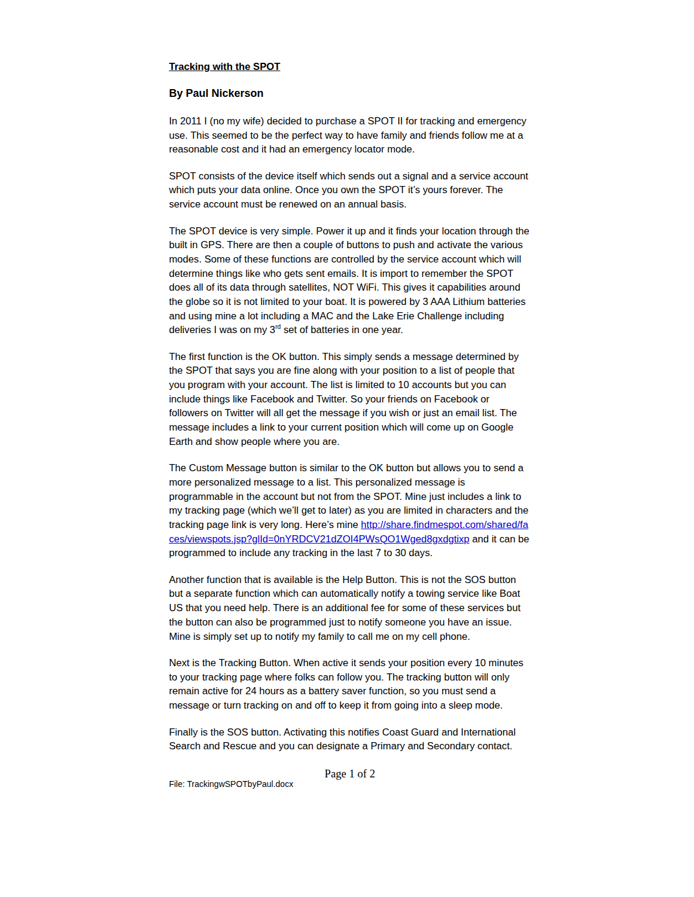Tracking with the SPOT
By Paul Nickerson
In 2011 I (no my wife) decided to purchase a SPOT II for tracking and emergency use. This seemed to be the perfect way to have family and friends follow me at a reasonable cost and it had an emergency locator mode.
SPOT consists of the device itself which sends out a signal and a service account which puts your data online. Once you own the SPOT it’s yours forever. The service account must be renewed on an annual basis.
The SPOT device is very simple. Power it up and it finds your location through the built in GPS. There are then a couple of buttons to push and activate the various modes. Some of these functions are controlled by the service account which will determine things like who gets sent emails. It is import to remember the SPOT does all of its data through satellites, NOT WiFi. This gives it capabilities around the globe so it is not limited to your boat. It is powered by 3 AAA Lithium batteries and using mine a lot including a MAC and the Lake Erie Challenge including deliveries I was on my 3rd set of batteries in one year.
The first function is the OK button. This simply sends a message determined by the SPOT that says you are fine along with your position to a list of people that you program with your account. The list is limited to 10 accounts but you can include things like Facebook and Twitter. So your friends on Facebook or followers on Twitter will all get the message if you wish or just an email list. The message includes a link to your current position which will come up on Google Earth and show people where you are.
The Custom Message button is similar to the OK button but allows you to send a more personalized message to a list. This personalized message is programmable in the account but not from the SPOT. Mine just includes a link to my tracking page (which we’ll get to later) as you are limited in characters and the tracking page link is very long. Here’s mine http://share.findmespot.com/shared/faces/viewspots.jsp?glId=0nYRDCV21dZOI4PWsQO1Wged8gxdgtixp and it can be programmed to include any tracking in the last 7 to 30 days.
Another function that is available is the Help Button. This is not the SOS button but a separate function which can automatically notify a towing service like Boat US that you need help. There is an additional fee for some of these services but the button can also be programmed just to notify someone you have an issue. Mine is simply set up to notify my family to call me on my cell phone.
Next is the Tracking Button. When active it sends your position every 10 minutes to your tracking page where folks can follow you. The tracking button will only remain active for 24 hours as a battery saver function, so you must send a message or turn tracking on and off to keep it from going into a sleep mode.
Finally is the SOS button. Activating this notifies Coast Guard and International Search and Rescue and you can designate a Primary and Secondary contact.
Page 1 of 2
File: TrackingwSPOTbyPaul.docx